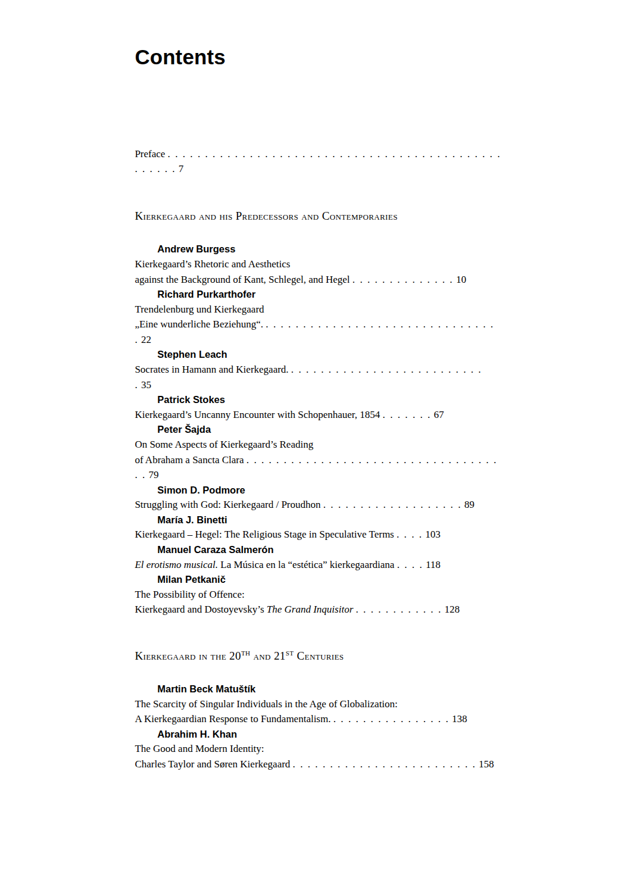Contents
Preface . . . . . . . . . . . . . . . . . . . . . . . . . . . . . . . . . . . . . . . . . . . . . . . . . . . 7
Kierkegaard and his Predecessors and Contemporaries
Andrew Burgess Kierkegaard’s Rhetoric and Aesthetics against the Background of Kant, Schlegel, and Hegel . . . . . . . . . . . . . . 10
Richard Purkarthofer Trendelenburg und Kierkegaard „Eine wunderliche Beziehung“. . . . . . . . . . . . . . . . . . . . . . . . . . . . . . . . . 22
Stephen Leach Socrates in Hamann and Kierkegaard. . . . . . . . . . . . . . . . . . . . . . . . . . . . 35
Patrick Stokes Kierkegaard’s Uncanny Encounter with Schopenhauer, 1854 . . . . . . . 67
Peter Šajda On Some Aspects of Kierkegaard’s Reading of Abraham a Sancta Clara . . . . . . . . . . . . . . . . . . . . . . . . . . . . . . . . . . . . 79
Simon D. Podmore Struggling with God: Kierkegaard / Proudhon . . . . . . . . . . . . . . . . . . . 89
María J. Binetti Kierkegaard – Hegel: The Religious Stage in Speculative Terms . . . . 103
Manuel Caraza Salmerón El erotismo musical. La Música en la “estética” kierkegaardiana . . . . 118
Milan Petkanič The Possibility of Offence: Kierkegaard and Dostoyevsky’s The Grand Inquisitor . . . . . . . . . . . . 128
Kierkegaard in the 20th and 21st Centuries
Martin Beck Matuštík The Scarcity of Singular Individuals in the Age of Globalization: A Kierkegaardian Response to Fundamentalism. . . . . . . . . . . . . . . . . 138
Abrahim H. Khan The Good and Modern Identity: Charles Taylor and Søren Kierkegaard . . . . . . . . . . . . . . . . . . . . . . . . . 158